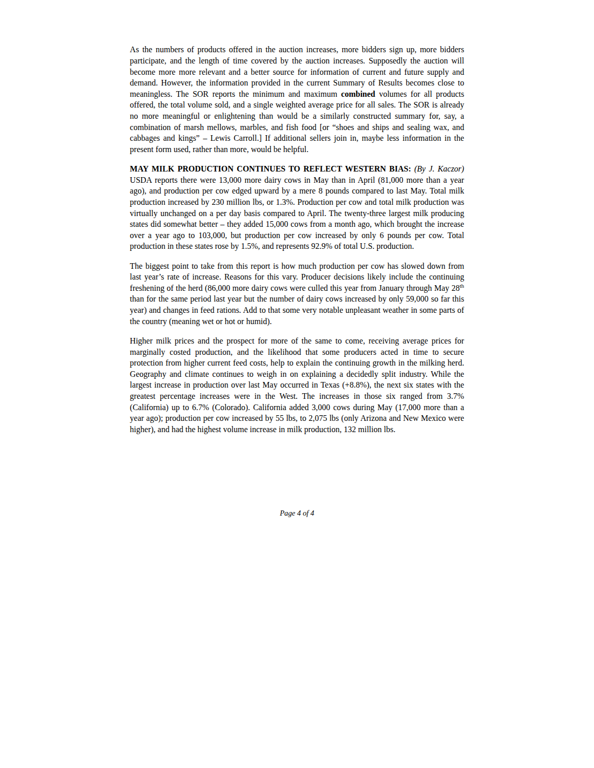As the numbers of products offered in the auction increases, more bidders sign up, more bidders participate, and the length of time covered by the auction increases. Supposedly the auction will become more more relevant and a better source for information of current and future supply and demand. However, the information provided in the current Summary of Results becomes close to meaningless. The SOR reports the minimum and maximum combined volumes for all products offered, the total volume sold, and a single weighted average price for all sales. The SOR is already no more meaningful or enlightening than would be a similarly constructed summary for, say, a combination of marsh mellows, marbles, and fish food [or “shoes and ships and sealing wax, and cabbages and kings” – Lewis Carroll.] If additional sellers join in, maybe less information in the present form used, rather than more, would be helpful.
MAY MILK PRODUCTION CONTINUES TO REFLECT WESTERN BIAS: (By J. Kaczor) USDA reports there were 13,000 more dairy cows in May than in April (81,000 more than a year ago), and production per cow edged upward by a mere 8 pounds compared to last May. Total milk production increased by 230 million lbs, or 1.3%. Production per cow and total milk production was virtually unchanged on a per day basis compared to April. The twenty-three largest milk producing states did somewhat better – they added 15,000 cows from a month ago, which brought the increase over a year ago to 103,000, but production per cow increased by only 6 pounds per cow. Total production in these states rose by 1.5%, and represents 92.9% of total U.S. production.
The biggest point to take from this report is how much production per cow has slowed down from last year’s rate of increase. Reasons for this vary. Producer decisions likely include the continuing freshening of the herd (86,000 more dairy cows were culled this year from January through May 28th than for the same period last year but the number of dairy cows increased by only 59,000 so far this year) and changes in feed rations. Add to that some very notable unpleasant weather in some parts of the country (meaning wet or hot or humid).
Higher milk prices and the prospect for more of the same to come, receiving average prices for marginally costed production, and the likelihood that some producers acted in time to secure protection from higher current feed costs, help to explain the continuing growth in the milking herd. Geography and climate continues to weigh in on explaining a decidedly split industry. While the largest increase in production over last May occurred in Texas (+8.8%), the next six states with the greatest percentage increases were in the West. The increases in those six ranged from 3.7% (California) up to 6.7% (Colorado). California added 3,000 cows during May (17,000 more than a year ago); production per cow increased by 55 lbs, to 2,075 lbs (only Arizona and New Mexico were higher), and had the highest volume increase in milk production, 132 million lbs.
Page 4 of 4